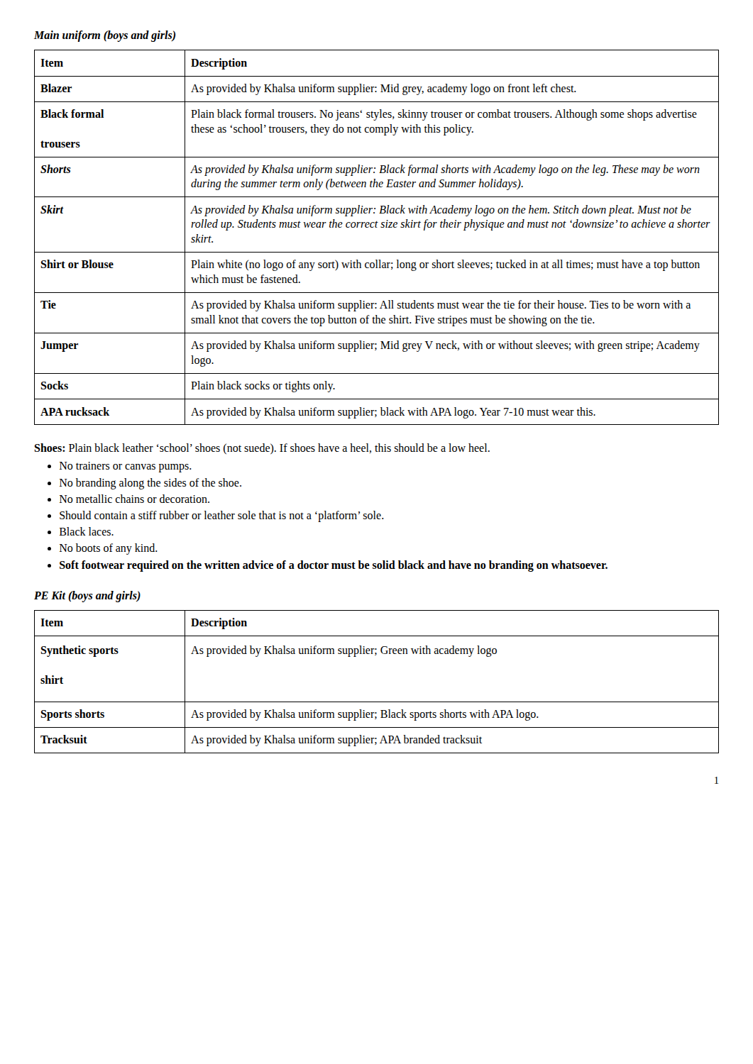Main uniform (boys and girls)
| Item | Description |
| --- | --- |
| Blazer | As provided by Khalsa uniform supplier: Mid grey, academy logo on front left chest. |
| Black formal trousers | Plain black formal trousers. No jeans‘ styles, skinny trouser or combat trousers. Although some shops advertise these as ‘school’ trousers, they do not comply with this policy. |
| Shorts | As provided by Khalsa uniform supplier: Black formal shorts with Academy logo on the leg. These may be worn during the summer term only (between the Easter and Summer holidays). |
| Skirt | As provided by Khalsa uniform supplier: Black with Academy logo on the hem. Stitch down pleat. Must not be rolled up. Students must wear the correct size skirt for their physique and must not ‘downsize’ to achieve a shorter skirt. |
| Shirt or Blouse | Plain white (no logo of any sort) with collar; long or short sleeves; tucked in at all times; must have a top button which must be fastened. |
| Tie | As provided by Khalsa uniform supplier: All students must wear the tie for their house. Ties to be worn with a small knot that covers the top button of the shirt. Five stripes must be showing on the tie. |
| Jumper | As provided by Khalsa uniform supplier; Mid grey V neck, with or without sleeves; with green stripe; Academy logo. |
| Socks | Plain black socks or tights only. |
| APA rucksack | As provided by Khalsa uniform supplier; black with APA logo. Year 7-10 must wear this. |
Shoes: Plain black leather ‘school’ shoes (not suede). If shoes have a heel, this should be a low heel.
No trainers or canvas pumps.
No branding along the sides of the shoe.
No metallic chains or decoration.
Should contain a stiff rubber or leather sole that is not a ‘platform’ sole.
Black laces.
No boots of any kind.
Soft footwear required on the written advice of a doctor must be solid black and have no branding on whatsoever.
PE Kit (boys and girls)
| Item | Description |
| --- | --- |
| Synthetic sports shirt | As provided by Khalsa uniform supplier; Green with academy logo |
| Sports shorts | As provided by Khalsa uniform supplier; Black sports shorts with APA logo. |
| Tracksuit | As provided by Khalsa uniform supplier; APA branded tracksuit |
1